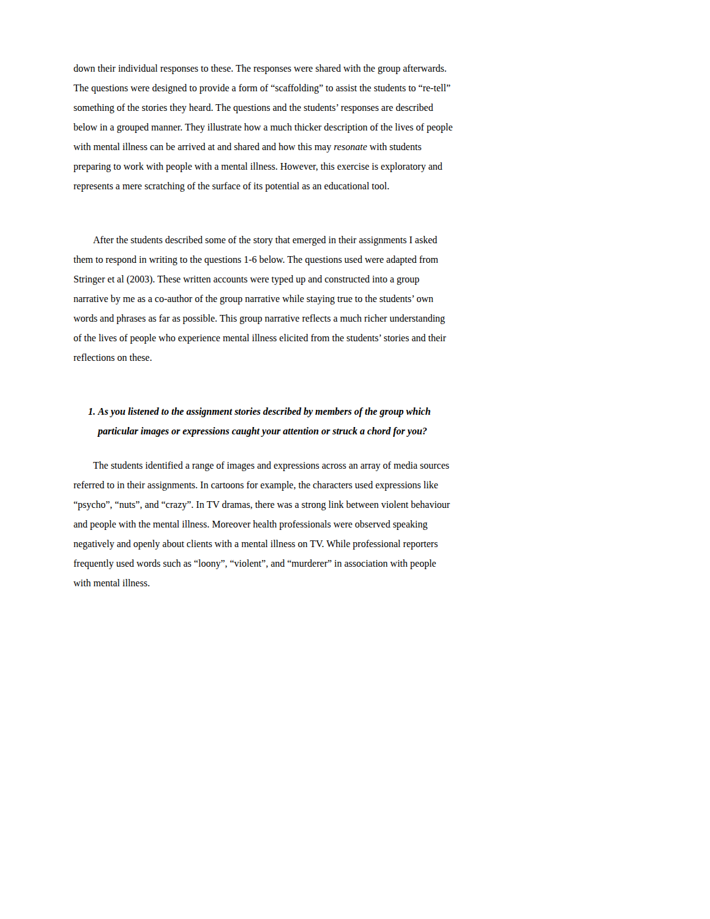down their individual responses to these. The responses were shared with the group afterwards. The questions were designed to provide a form of “scaffolding” to assist the students to “re-tell” something of the stories they heard. The questions and the students’ responses are described below in a grouped manner. They illustrate how a much thicker description of the lives of people with mental illness can be arrived at and shared and how this may resonate with students preparing to work with people with a mental illness. However, this exercise is exploratory and represents a mere scratching of the surface of its potential as an educational tool.
After the students described some of the story that emerged in their assignments I asked them to respond in writing to the questions 1-6 below. The questions used were adapted from Stringer et al (2003). These written accounts were typed up and constructed into a group narrative by me as a co-author of the group narrative while staying true to the students’ own words and phrases as far as possible. This group narrative reflects a much richer understanding of the lives of people who experience mental illness elicited from the students’ stories and their reflections on these.
As you listened to the assignment stories described by members of the group which particular images or expressions caught your attention or struck a chord for you?
The students identified a range of images and expressions across an array of media sources referred to in their assignments. In cartoons for example, the characters used expressions like “psycho”, “nuts”, and “crazy”. In TV dramas, there was a strong link between violent behaviour and people with the mental illness. Moreover health professionals were observed speaking negatively and openly about clients with a mental illness on TV. While professional reporters frequently used words such as “loony”, “violent”, and “murderer” in association with people with mental illness.